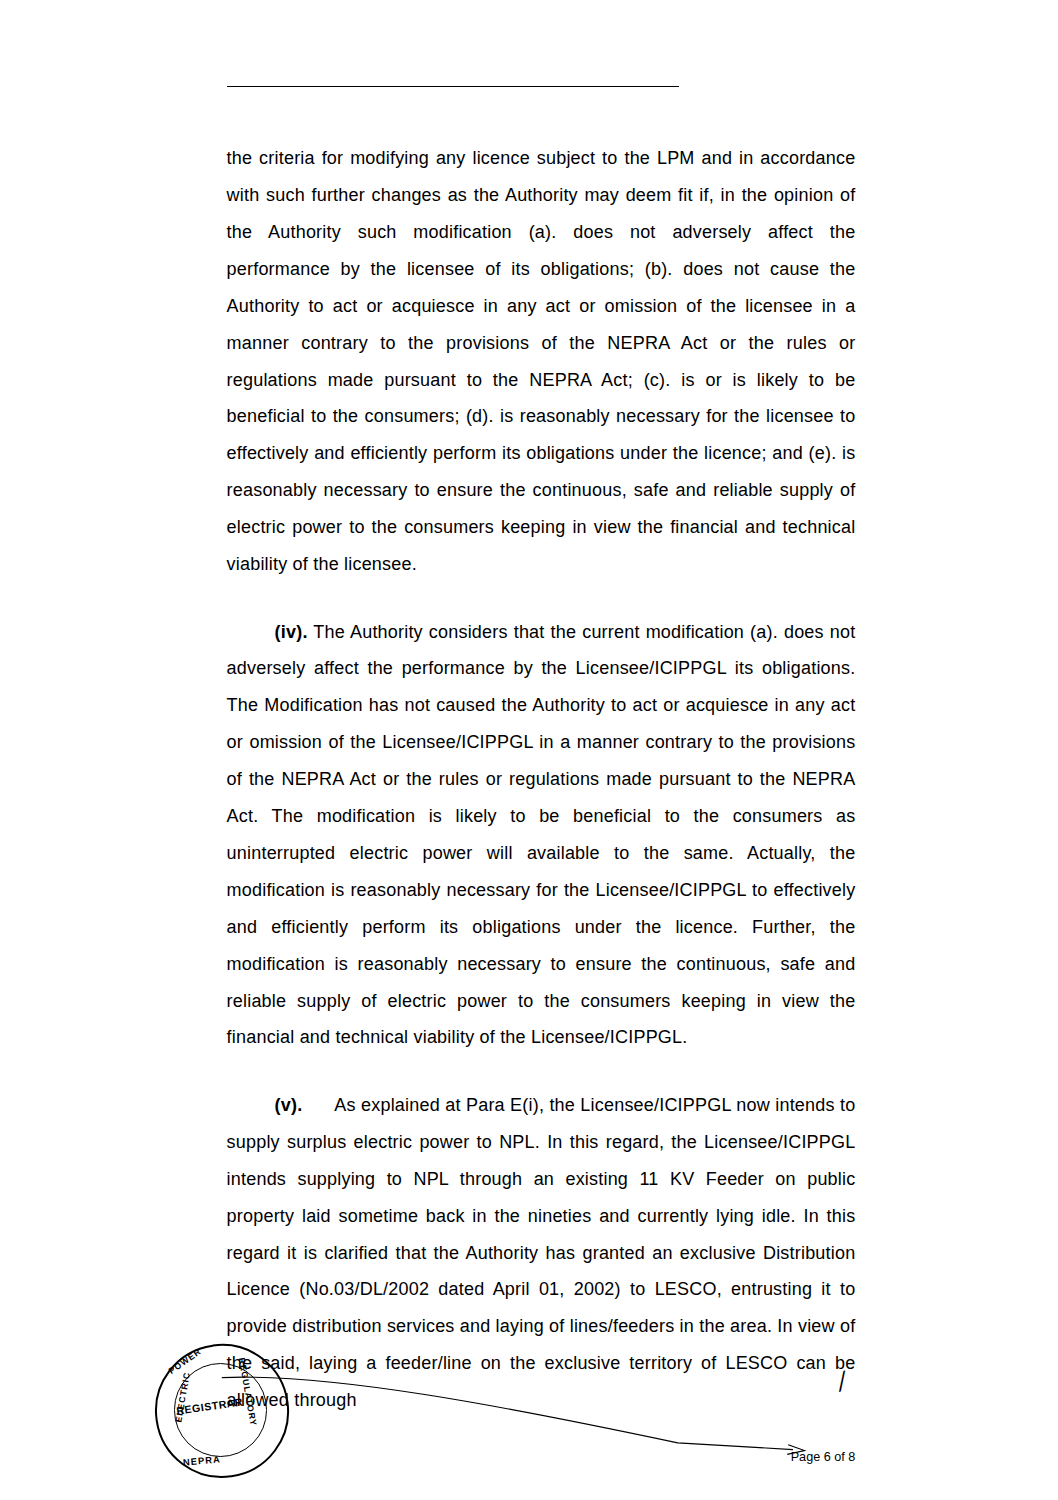the criteria for modifying any licence subject to the LPM and in accordance with such further changes as the Authority may deem fit if, in the opinion of the Authority such modification (a). does not adversely affect the performance by the licensee of its obligations; (b). does not cause the Authority to act or acquiesce in any act or omission of the licensee in a manner contrary to the provisions of the NEPRA Act or the rules or regulations made pursuant to the NEPRA Act; (c). is or is likely to be beneficial to the consumers; (d). is reasonably necessary for the licensee to effectively and efficiently perform its obligations under the licence; and (e). is reasonably necessary to ensure the continuous, safe and reliable supply of electric power to the consumers keeping in view the financial and technical viability of the licensee.
(iv). The Authority considers that the current modification (a). does not adversely affect the performance by the Licensee/ICIPPGL its obligations. The Modification has not caused the Authority to act or acquiesce in any act or omission of the Licensee/ICIPPGL in a manner contrary to the provisions of the NEPRA Act or the rules or regulations made pursuant to the NEPRA Act. The modification is likely to be beneficial to the consumers as uninterrupted electric power will available to the same. Actually, the modification is reasonably necessary for the Licensee/ICIPPGL to effectively and efficiently perform its obligations under the licence. Further, the modification is reasonably necessary to ensure the continuous, safe and reliable supply of electric power to the consumers keeping in view the financial and technical viability of the Licensee/ICIPPGL.
(v). As explained at Para E(i), the Licensee/ICIPPGL now intends to supply surplus electric power to NPL. In this regard, the Licensee/ICIPPGL intends supplying to NPL through an existing 11 KV Feeder on public property laid sometime back in the nineties and currently lying idle. In this regard it is clarified that the Authority has granted an exclusive Distribution Licence (No.03/DL/2002 dated April 01, 2002) to LESCO, entrusting it to provide distribution services and laying of lines/feeders in the area. In view of the said, laying a feeder/line on the exclusive territory of LESCO can be allowed through
⁄
POWER
ELECTRIC
REGULATORY
REGISTRAR
NEPRA
Page 6 of 8